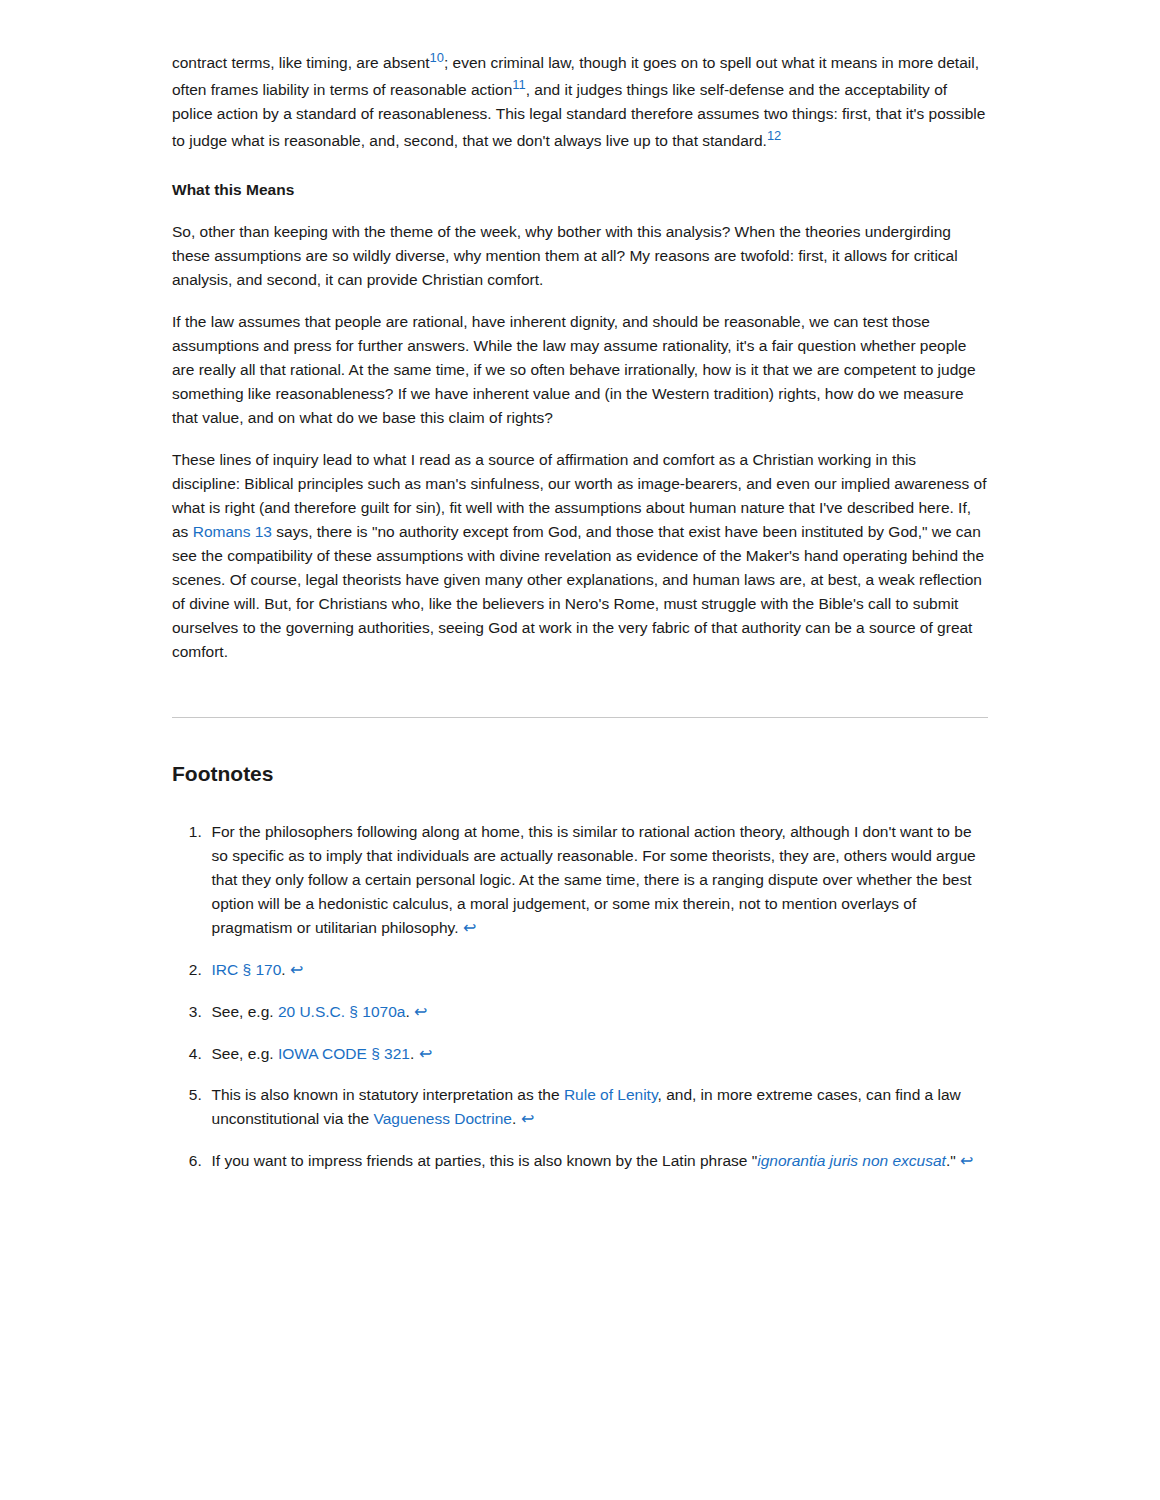contract terms, like timing, are absent10; even criminal law, though it goes on to spell out what it means in more detail, often frames liability in terms of reasonable action11, and it judges things like self-defense and the acceptability of police action by a standard of reasonableness. This legal standard therefore assumes two things: first, that it's possible to judge what is reasonable, and, second, that we don't always live up to that standard.12
What this Means
So, other than keeping with the theme of the week, why bother with this analysis? When the theories undergirding these assumptions are so wildly diverse, why mention them at all? My reasons are twofold: first, it allows for critical analysis, and second, it can provide Christian comfort.
If the law assumes that people are rational, have inherent dignity, and should be reasonable, we can test those assumptions and press for further answers. While the law may assume rationality, it's a fair question whether people are really all that rational. At the same time, if we so often behave irrationally, how is it that we are competent to judge something like reasonableness? If we have inherent value and (in the Western tradition) rights, how do we measure that value, and on what do we base this claim of rights?
These lines of inquiry lead to what I read as a source of affirmation and comfort as a Christian working in this discipline: Biblical principles such as man's sinfulness, our worth as image-bearers, and even our implied awareness of what is right (and therefore guilt for sin), fit well with the assumptions about human nature that I've described here. If, as Romans 13 says, there is "no authority except from God, and those that exist have been instituted by God," we can see the compatibility of these assumptions with divine revelation as evidence of the Maker's hand operating behind the scenes. Of course, legal theorists have given many other explanations, and human laws are, at best, a weak reflection of divine will. But, for Christians who, like the believers in Nero's Rome, must struggle with the Bible's call to submit ourselves to the governing authorities, seeing God at work in the very fabric of that authority can be a source of great comfort.
Footnotes
For the philosophers following along at home, this is similar to rational action theory, although I don't want to be so specific as to imply that individuals are actually reasonable. For some theorists, they are, others would argue that they only follow a certain personal logic. At the same time, there is a ranging dispute over whether the best option will be a hedonistic calculus, a moral judgement, or some mix therein, not to mention overlays of pragmatism or utilitarian philosophy. ↩
IRC § 170. ↩
See, e.g. 20 U.S.C. § 1070a. ↩
See, e.g. IOWA CODE § 321. ↩
This is also known in statutory interpretation as the Rule of Lenity, and, in more extreme cases, can find a law unconstitutional via the Vagueness Doctrine. ↩
If you want to impress friends at parties, this is also known by the Latin phrase "ignorantia juris non excusat." ↩